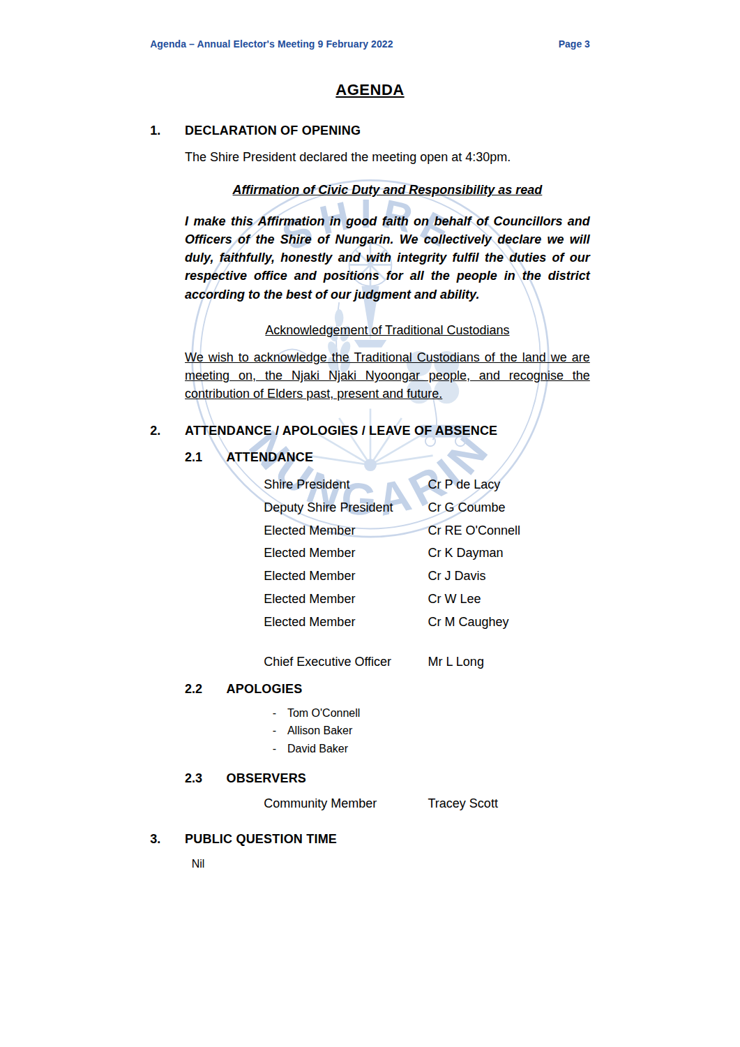SHIRE NUNGARIN
Agenda – Annual Elector's Meeting 9 February 2022
Page 3
AGENDA
1.
DECLARATION OF OPENING
The Shire President declared the meeting open at 4:30pm.
Affirmation of Civic Duty and Responsibility as read
I make this Affirmation in good faith on behalf of Councillors and Officers of the Shire of Nungarin. We collectively declare we will duly, faithfully, honestly and with integrity fulfil the duties of our respective office and positions for all the people in the district according to the best of our judgment and ability.
Acknowledgement of Traditional Custodians
We wish to acknowledge the Traditional Custodians of the land we are meeting on, the Njaki Njaki Nyoongar people, and recognise the contribution of Elders past, present and future.
2.
ATTENDANCE / APOLOGIES / LEAVE OF ABSENCE
2.1
ATTENDANCE
| Shire President | Cr P de Lacy |
| Deputy Shire President | Cr G Coumbe |
| Elected Member | Cr RE O'Connell |
| Elected Member | Cr K Dayman |
| Elected Member | Cr J Davis |
| Elected Member | Cr W Lee |
| Elected Member | Cr M Caughey |
| Chief Executive Officer | Mr L Long |
2.2
APOLOGIES
Tom O'Connell
Allison Baker
David Baker
2.3
OBSERVERS
Community Member
Tracey Scott
3.
PUBLIC QUESTION TIME
Nil